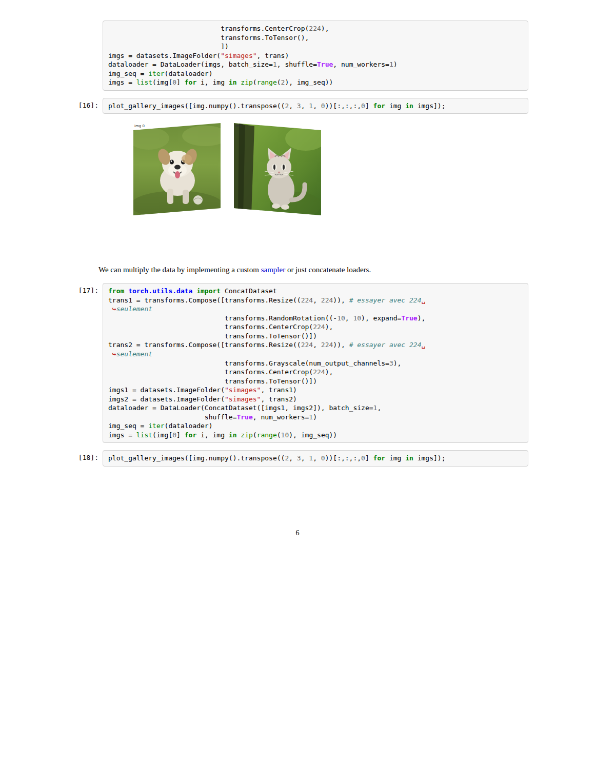transforms.CenterCrop(224),
                            transforms.ToTensor(),
                            ])
imgs = datasets.ImageFolder("simages", trans)
dataloader = DataLoader(imgs, batch_size=1, shuffle=True, num_workers=1)
img_seq = iter(dataloader)
imgs = list(img[0] for i, img in zip(range(2), img_seq))
[16]:
plot_gallery_images([img.numpy().transpose((2, 3, 1, 0))[:,:,:,0] for img in imgs]);
img 0
img 1
We can multiply the data by implementing a custom sampler or just concatenate loaders.
[17]:
from torch.utils.data import ConcatDataset
trans1 = transforms.Compose([transforms.Resize((224, 224)), # essayer avec 224␣
 ↪seulement
                             transforms.RandomRotation((-10, 10), expand=True),
                             transforms.CenterCrop(224),
                             transforms.ToTensor()])
trans2 = transforms.Compose([transforms.Resize((224, 224)), # essayer avec 224␣
 ↪seulement
                             transforms.Grayscale(num_output_channels=3),
                             transforms.CenterCrop(224),
                             transforms.ToTensor()])
imgs1 = datasets.ImageFolder("simages", trans1)
imgs2 = datasets.ImageFolder("simages", trans2)
dataloader = DataLoader(ConcatDataset([imgs1, imgs2]), batch_size=1,
                        shuffle=True, num_workers=1)
img_seq = iter(dataloader)
imgs = list(img[0] for i, img in zip(range(10), img_seq))
[18]:
plot_gallery_images([img.numpy().transpose((2, 3, 1, 0))[:,:,:,0] for img in imgs]);
6